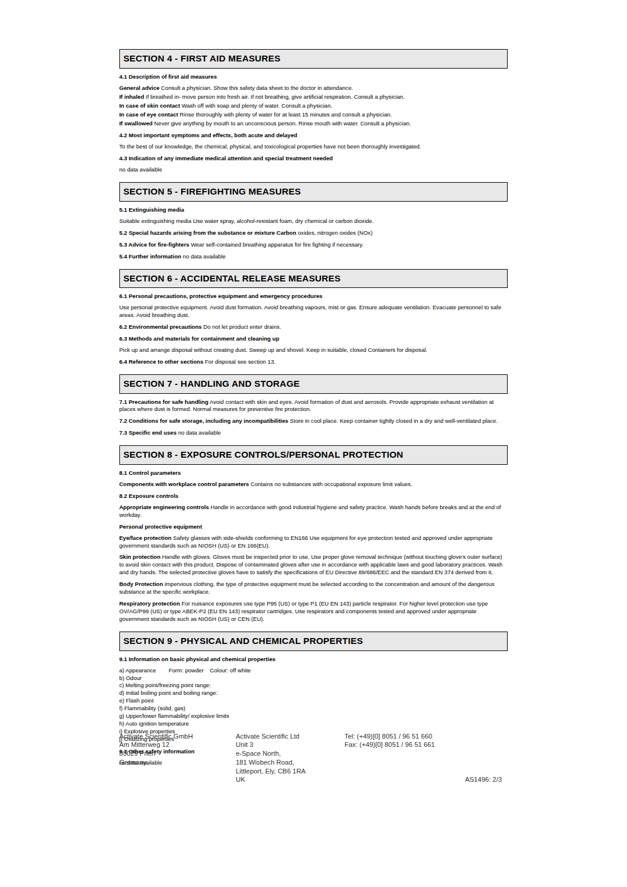SECTION 4 - FIRST AID MEASURES
4.1 Description of first aid measures
General advice Consult a physician. Show this safety data sheet to the doctor in attendance.
If inhaled If breathed in- move person into fresh air. If not breathing, give artificial respiration. Consult a physician.
In case of skin contact Wash off with soap and plenty of water. Consult a physician.
In case of eye contact Rinse thoroughly with plenty of water for at least 15 minutes and consult a physician.
If swallowed Never give anything by mouth to an unconscious person. Rinse mouth with water. Consult a physician.
4.2 Most important symptoms and effects, both acute and delayed
To the best of our knowledge, the chemical, physical, and toxicological properties have not been thoroughly investigated.
4.3 Indication of any immediate medical attention and special treatment needed
no data available
SECTION 5 - FIREFIGHTING MEASURES
5.1 Extinguishing media
Suitable extinguishing media Use water spray, alcohol-resistant foam, dry chemical or carbon dioxide.
5.2 Special hazards arising from the substance or mixture Carbon oxides, nitrogen oxides (NOx)
5.3 Advice for fire-fighters Wear self-contained breathing apparatus for fire fighting if necessary.
5.4 Further information no data available
SECTION 6 - ACCIDENTAL RELEASE MEASURES
6.1 Personal precautions, protective equipment and emergency procedures
Use personal protective equipment. Avoid dust formation. Avoid breathing vapours, mist or gas. Ensure adequate ventilation. Evacuate personnel to safe areas. Avoid breathing dust.
6.2 Environmental precautions Do not let product enter drains.
6.3 Methods and materials for containment and cleaning up
Pick up and arrange disposal without creating dust. Sweep up and shovel. Keep in suitable, closed Containers for disposal.
6.4 Reference to other sections For disposal see section 13.
SECTION 7 - HANDLING AND STORAGE
7.1 Precautions for safe handling Avoid contact with skin and eyes. Avoid formation of dust and aerosols. Provide appropriate exhaust ventilation at places where dust is formed. Normal measures for preventive fire protection.
7.2 Conditions for safe storage, including any incompatibilities Store in cool place. Keep container tightly closed in a dry and well-ventilated place.
7.3 Specific end uses no data available
SECTION 8 - EXPOSURE CONTROLS/PERSONAL PROTECTION
8.1 Control parameters
Components with workplace control parameters Contains no substances with occupational exposure limit values.
8.2 Exposure controls
Appropriate engineering controls Handle in accordance with good industrial hygiene and safety practice. Wash hands before breaks and at the end of workday.
Personal protective equipment
Eye/face protection Safety glasses with side-shields conforming to EN166 Use equipment for eye protection tested and approved under appropriate government standards such as NIOSH (US) or EN 166(EU).
Skin protection Handle with gloves. Gloves must be inspected prior to use. Use proper glove removal technique (without touching glove's outer surface) to avoid skin contact with this product. Dispose of contaminated gloves after use in accordance with applicable laws and good laboratory practices. Wash and dry hands. The selected protective gloves have to satisfy the specifications of EU Directive 89/686/EEC and the standard EN 374 derived from it.
Body Protection impervious clothing, the type of protective equipment must be selected according to the concentration and amount of the dangerous substance at the specific workplace.
Respiratory protection For nuisance exposures use type P95 (US) or type P1 (EU EN 143) particle respirator. For higher level protection use type OV/AG/P99 (US) or type ABEK-P2 (EU EN 143) respirator cartridges. Use respirators and components tested and approved under appropriate government standards such as NIOSH (US) or CEN (EU).
SECTION 9 - PHYSICAL AND CHEMICAL PROPERTIES
9.1 Information on basic physical and chemical properties
a) Appearance Form: powder Colour: off white
b) Odour
c) Melting point/freezing point range:
d) Initial boiling point and boiling range:
e) Flash point
f) Flammability (solid, gas)
g) Upper/lower flammability/ explosive limits
h) Auto ignition temperature
i) Explosive properties
j) Oxidizing properties
9.2 Other safety information
no data available
| Activate Scientific GmbH Am Mitterweg 12 83029 Prien Germany | Activate Scientific Ltd Unit 3 e-Space North, 181 Wisbech Road, Littleport, Ely, CB6 1RA UK | Tel: (+49)[0] 8051 / 96 51 660 Fax: (+49)[0] 8051 / 96 51 661 | AS1496: 2/3 |